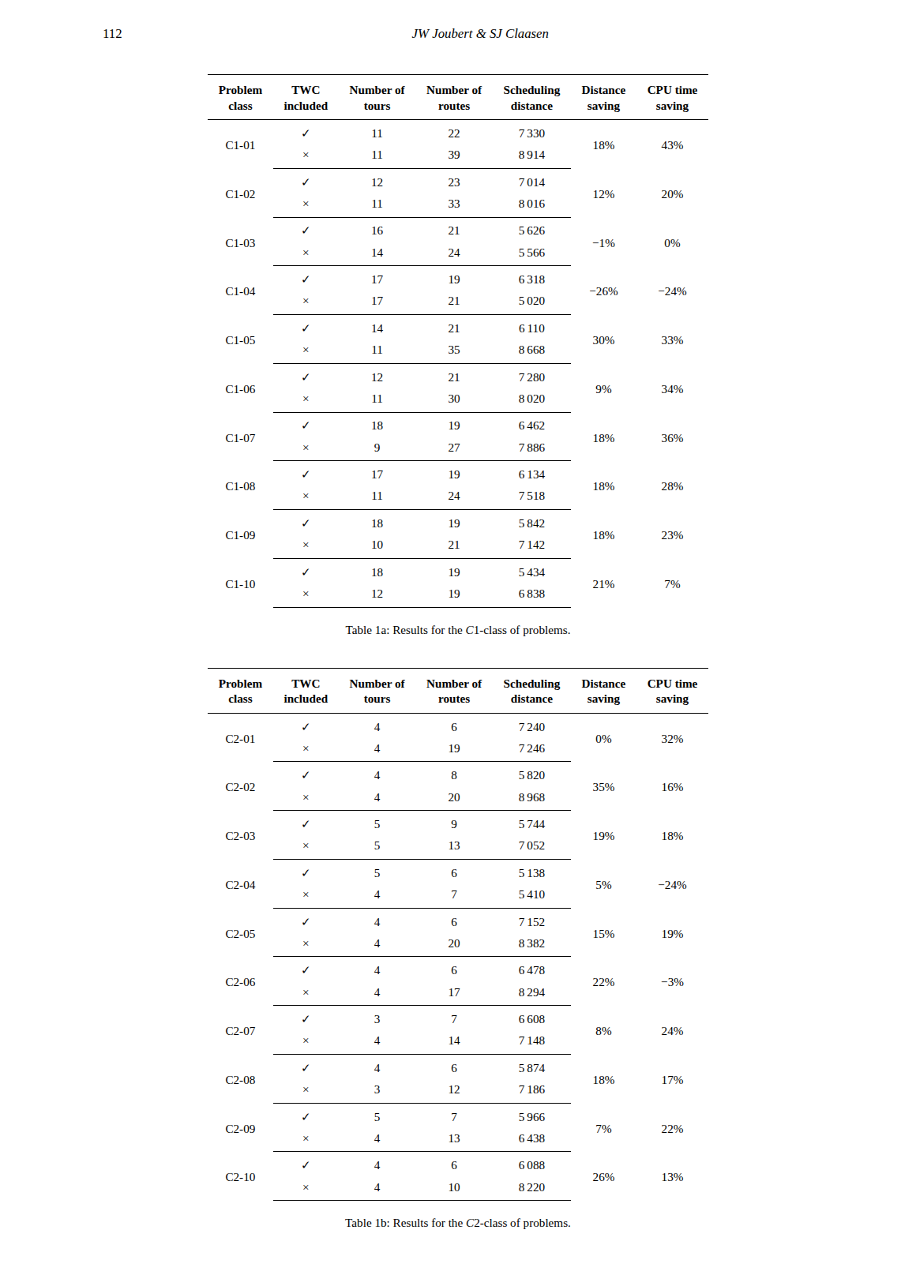112
JW Joubert & SJ Claasen
Table 1a: Results for the C 1-class of problems.
| Problem class | TWC included | Number of tours | Number of routes | Scheduling distance | Distance saving | CPU time saving |
| --- | --- | --- | --- | --- | --- | --- |
| C1-01 | | 11 | 22 | 7 330 | 18% | 43% |
| | 11 | 39 | 8 914 |
| C1-02 | | 12 | 23 | 7 014 | 12% | 20% |
| | 11 | 33 | 8 016 |
| C1-03 | | 16 | 21 | 5 626 | −1% | 0% |
| | 14 | 24 | 5 566 |
| C1-04 | | 17 | 19 | 6 318 | −26% | −24% |
| | 17 | 21 | 5 020 |
| C1-05 | | 14 | 21 | 6 110 | 30% | 33% |
| | 11 | 35 | 8 668 |
| C1-06 | | 12 | 21 | 7 280 | 9% | 34% |
| | 11 | 30 | 8 020 |
| C1-07 | | 18 | 19 | 6 462 | 18% | 36% |
| | 9 | 27 | 7 886 |
| C1-08 | | 17 | 19 | 6 134 | 18% | 28% |
| | 11 | 24 | 7 518 |
| C1-09 | | 18 | 19 | 5 842 | 18% | 23% |
| | 10 | 21 | 7 142 |
| C1-10 | | 18 | 19 | 5 434 | 21% | 7% |
| | 12 | 19 | 6 838 |
Table 1b: Results for the C 2-class of problems.
| Problem class | TWC included | Number of tours | Number of routes | Scheduling distance | Distance saving | CPU time saving |
| --- | --- | --- | --- | --- | --- | --- |
| C2-01 | | 4 | 6 | 7 240 | 0% | 32% |
| | 4 | 19 | 7 246 |
| C2-02 | | 4 | 8 | 5 820 | 35% | 16% |
| | 4 | 20 | 8 968 |
| C2-03 | | 5 | 9 | 5 744 | 19% | 18% |
| | 5 | 13 | 7 052 |
| C2-04 | | 5 | 6 | 5 138 | 5% | −24% |
| | 4 | 7 | 5 410 |
| C2-05 | | 4 | 6 | 7 152 | 15% | 19% |
| | 4 | 20 | 8 382 |
| C2-06 | | 4 | 6 | 6 478 | 22% | −3% |
| | 4 | 17 | 8 294 |
| C2-07 | | 3 | 7 | 6 608 | 8% | 24% |
| | 4 | 14 | 7 148 |
| C2-08 | | 4 | 6 | 5 874 | 18% | 17% |
| | 3 | 12 | 7 186 |
| C2-09 | | 5 | 7 | 5 966 | 7% | 22% |
| | 4 | 13 | 6 438 |
| C2-10 | | 4 | 6 | 6 088 | 26% | 13% |
| | 4 | 10 | 8 220 |